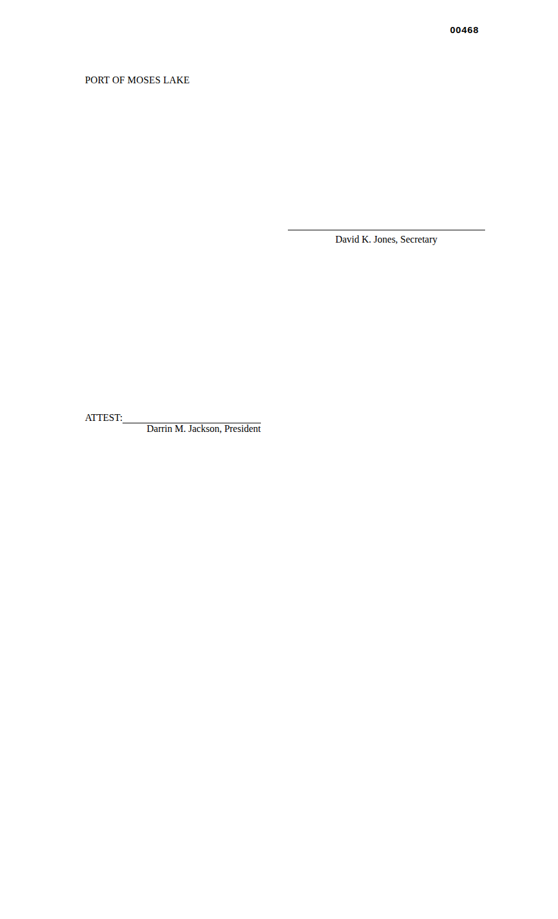00468
PORT OF MOSES LAKE
David K. Jones, Secretary
ATTEST:
Darrin M. Jackson, President